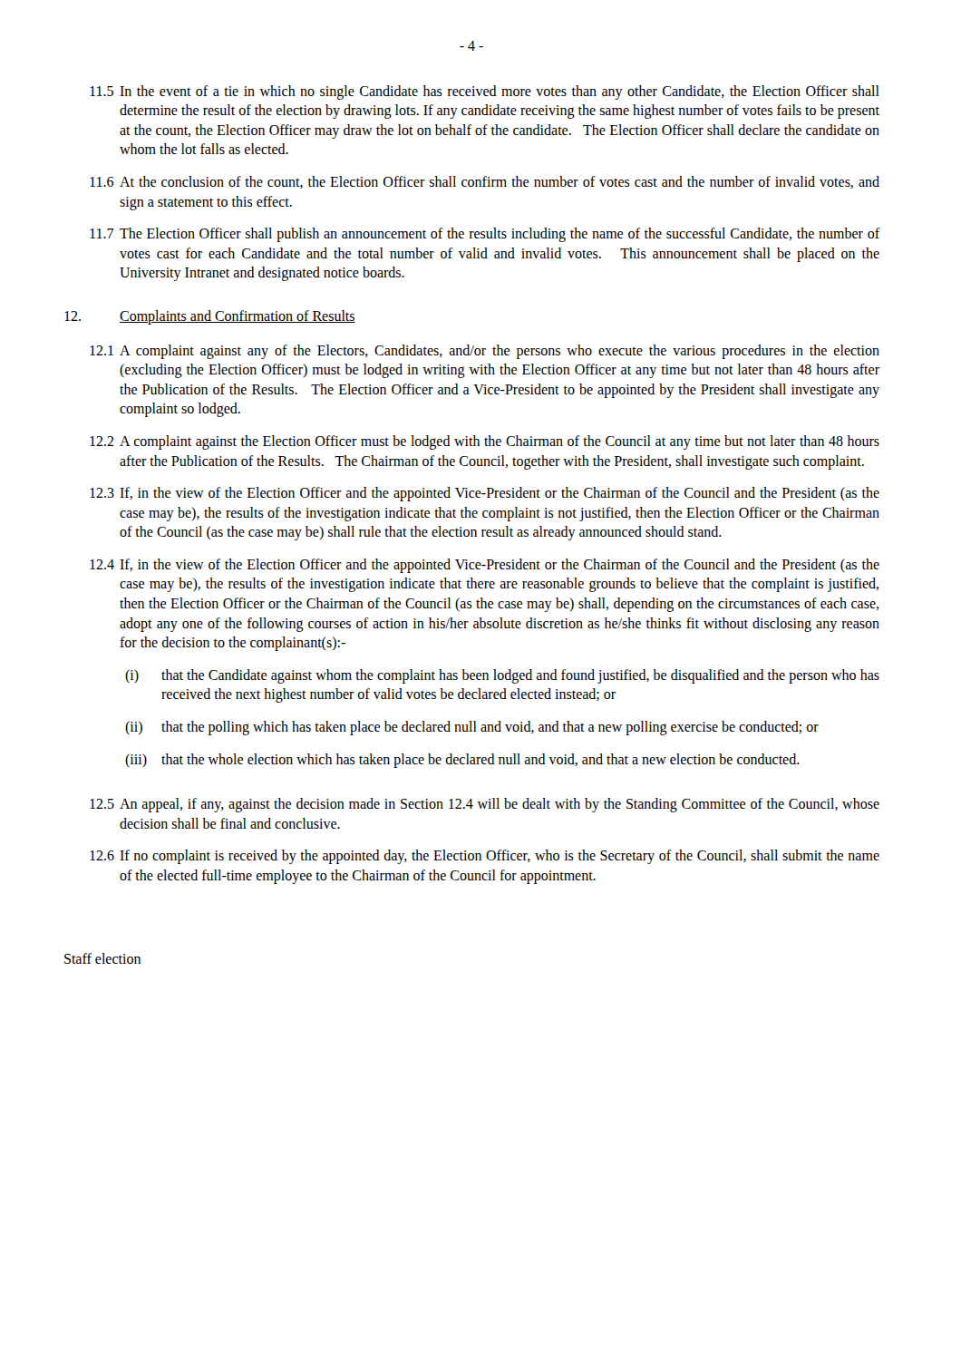- 4 -
11.5
In the event of a tie in which no single Candidate has received more votes than any other Candidate, the Election Officer shall determine the result of the election by drawing lots. If any candidate receiving the same highest number of votes fails to be present at the count, the Election Officer may draw the lot on behalf of the candidate. The Election Officer shall declare the candidate on whom the lot falls as elected.
11.6
At the conclusion of the count, the Election Officer shall confirm the number of votes cast and the number of invalid votes, and sign a statement to this effect.
11.7
The Election Officer shall publish an announcement of the results including the name of the successful Candidate, the number of votes cast for each Candidate and the total number of valid and invalid votes. This announcement shall be placed on the University Intranet and designated notice boards.
12.
Complaints and Confirmation of Results
12.1
A complaint against any of the Electors, Candidates, and/or the persons who execute the various procedures in the election (excluding the Election Officer) must be lodged in writing with the Election Officer at any time but not later than 48 hours after the Publication of the Results. The Election Officer and a Vice-President to be appointed by the President shall investigate any complaint so lodged.
12.2
A complaint against the Election Officer must be lodged with the Chairman of the Council at any time but not later than 48 hours after the Publication of the Results. The Chairman of the Council, together with the President, shall investigate such complaint.
12.3
If, in the view of the Election Officer and the appointed Vice-President or the Chairman of the Council and the President (as the case may be), the results of the investigation indicate that the complaint is not justified, then the Election Officer or the Chairman of the Council (as the case may be) shall rule that the election result as already announced should stand.
12.4
If, in the view of the Election Officer and the appointed Vice-President or the Chairman of the Council and the President (as the case may be), the results of the investigation indicate that there are reasonable grounds to believe that the complaint is justified, then the Election Officer or the Chairman of the Council (as the case may be) shall, depending on the circumstances of each case, adopt any one of the following courses of action in his/her absolute discretion as he/she thinks fit without disclosing any reason for the decision to the complainant(s):-
(i)
that the Candidate against whom the complaint has been lodged and found justified, be disqualified and the person who has received the next highest number of valid votes be declared elected instead; or
(ii)
that the polling which has taken place be declared null and void, and that a new polling exercise be conducted; or
(iii)
that the whole election which has taken place be declared null and void, and that a new election be conducted.
12.5
An appeal, if any, against the decision made in Section 12.4 will be dealt with by the Standing Committee of the Council, whose decision shall be final and conclusive.
12.6
If no complaint is received by the appointed day, the Election Officer, who is the Secretary of the Council, shall submit the name of the elected full-time employee to the Chairman of the Council for appointment.
Staff election